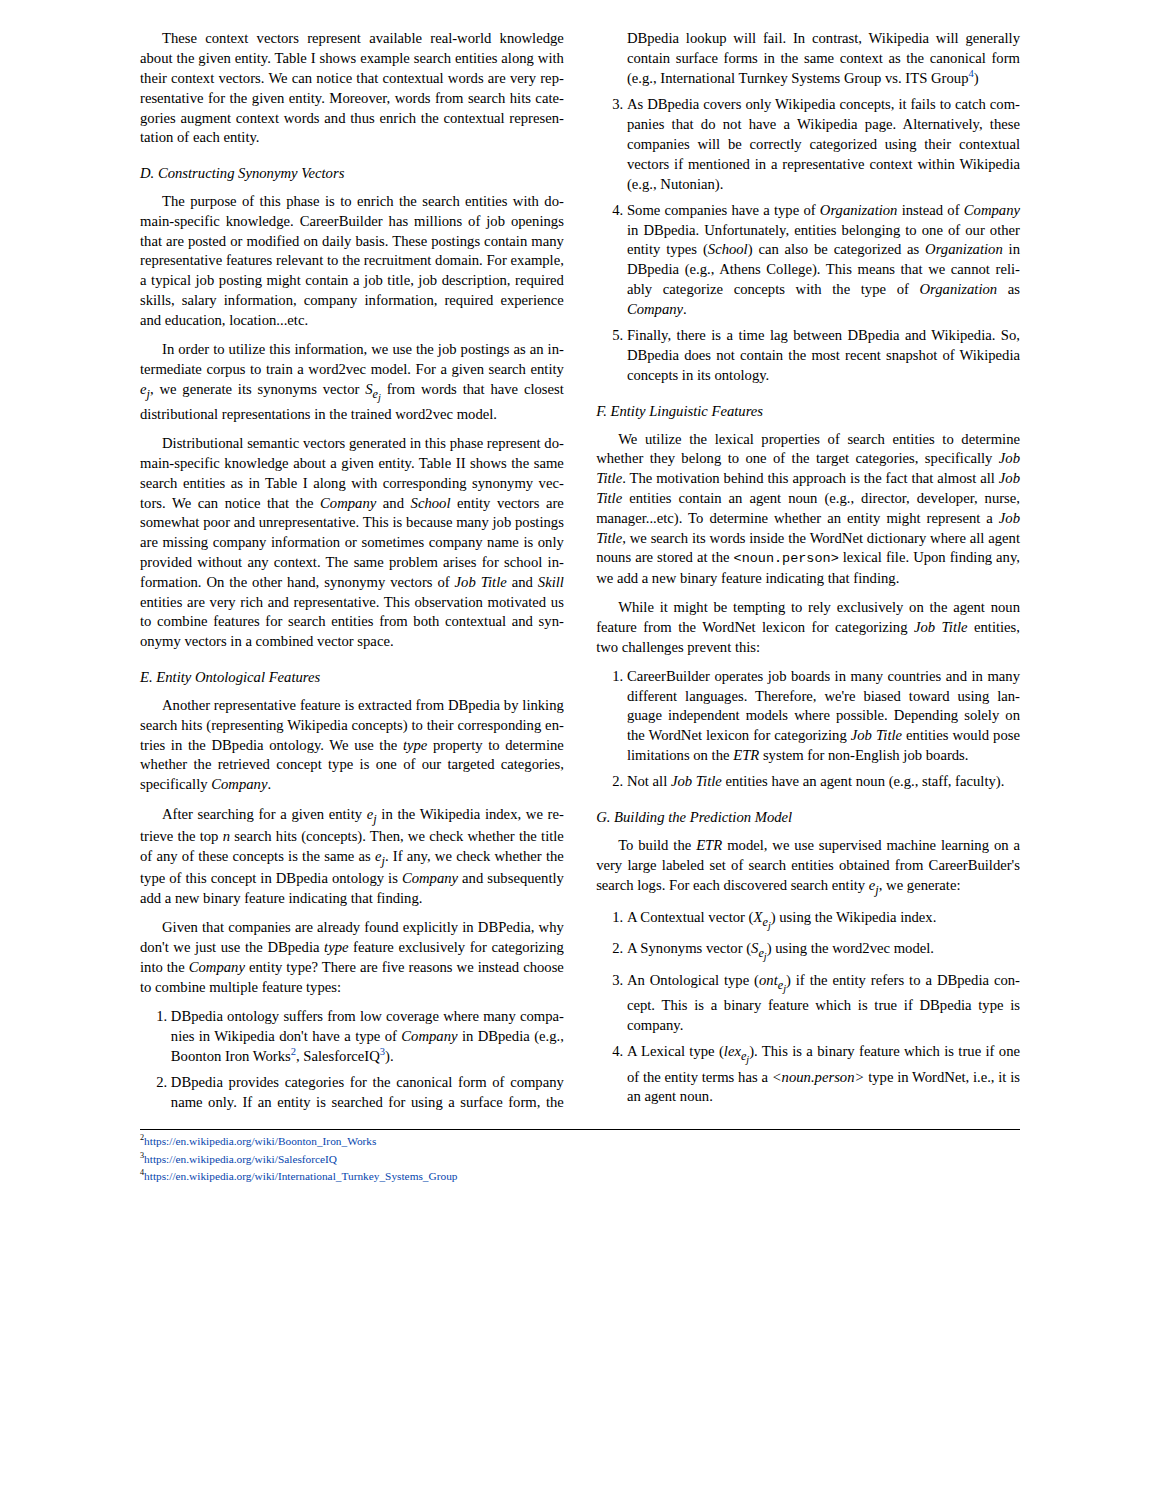These context vectors represent available real-world knowledge about the given entity. Table I shows example search entities along with their context vectors. We can notice that contextual words are very representative for the given entity. Moreover, words from search hits categories augment context words and thus enrich the contextual representation of each entity.
D. Constructing Synonymy Vectors
The purpose of this phase is to enrich the search entities with domain-specific knowledge. CareerBuilder has millions of job openings that are posted or modified on daily basis. These postings contain many representative features relevant to the recruitment domain. For example, a typical job posting might contain a job title, job description, required skills, salary information, company information, required experience and education, location...etc.
In order to utilize this information, we use the job postings as an intermediate corpus to train a word2vec model. For a given search entity ej, we generate its synonyms vector Sej from words that have closest distributional representations in the trained word2vec model.
Distributional semantic vectors generated in this phase represent domain-specific knowledge about a given entity. Table II shows the same search entities as in Table I along with corresponding synonymy vectors. We can notice that the Company and School entity vectors are somewhat poor and unrepresentative. This is because many job postings are missing company information or sometimes company name is only provided without any context. The same problem arises for school information. On the other hand, synonymy vectors of Job Title and Skill entities are very rich and representative. This observation motivated us to combine features for search entities from both contextual and synonymy vectors in a combined vector space.
E. Entity Ontological Features
Another representative feature is extracted from DBpedia by linking search hits (representing Wikipedia concepts) to their corresponding entries in the DBpedia ontology. We use the type property to determine whether the retrieved concept type is one of our targeted categories, specifically Company.
After searching for a given entity ej in the Wikipedia index, we retrieve the top n search hits (concepts). Then, we check whether the title of any of these concepts is the same as ej. If any, we check whether the type of this concept in DBpedia ontology is Company and subsequently add a new binary feature indicating that finding.
Given that companies are already found explicitly in DBPedia, why don't we just use the DBpedia type feature exclusively for categorizing into the Company entity type? There are five reasons we instead choose to combine multiple feature types:
DBpedia ontology suffers from low coverage where many companies in Wikipedia don't have a type of Company in DBpedia (e.g., Boonton Iron Works2, SalesforceIQ3).
DBpedia provides categories for the canonical form of company name only. If an entity is searched for using a surface form, the DBpedia lookup will fail. In contrast, Wikipedia will generally contain surface forms in the same context as the canonical form (e.g., International Turnkey Systems Group vs. ITS Group4)
As DBpedia covers only Wikipedia concepts, it fails to catch companies that do not have a Wikipedia page. Alternatively, these companies will be correctly categorized using their contextual vectors if mentioned in a representative context within Wikipedia (e.g., Nutonian).
Some companies have a type of Organization instead of Company in DBpedia. Unfortunately, entities belonging to one of our other entity types (School) can also be categorized as Organization in DBpedia (e.g., Athens College). This means that we cannot reliably categorize concepts with the type of Organization as Company.
Finally, there is a time lag between DBpedia and Wikipedia. So, DBpedia does not contain the most recent snapshot of Wikipedia concepts in its ontology.
F. Entity Linguistic Features
We utilize the lexical properties of search entities to determine whether they belong to one of the target categories, specifically Job Title. The motivation behind this approach is the fact that almost all Job Title entities contain an agent noun (e.g., director, developer, nurse, manager...etc). To determine whether an entity might represent a Job Title, we search its words inside the WordNet dictionary where all agent nouns are stored at the <noun.person> lexical file. Upon finding any, we add a new binary feature indicating that finding.
While it might be tempting to rely exclusively on the agent noun feature from the WordNet lexicon for categorizing Job Title entities, two challenges prevent this:
CareerBuilder operates job boards in many countries and in many different languages. Therefore, we're biased toward using language independent models where possible. Depending solely on the WordNet lexicon for categorizing Job Title entities would pose limitations on the ETR system for non-English job boards.
Not all Job Title entities have an agent noun (e.g., staff, faculty).
G. Building the Prediction Model
To build the ETR model, we use supervised machine learning on a very large labeled set of search entities obtained from CareerBuilder's search logs. For each discovered search entity ej, we generate:
A Contextual vector (Xej) using the Wikipedia index.
A Synonyms vector (Sej) using the word2vec model.
An Ontological type (ontej) if the entity refers to a DBpedia concept. This is a binary feature which is true if DBpedia type is company.
A Lexical type (lexej). This is a binary feature which is true if one of the entity terms has a <noun.person> type in WordNet, i.e., it is an agent noun.
2https://en.wikipedia.org/wiki/Boonton_Iron_Works
3https://en.wikipedia.org/wiki/SalesforceIQ
4https://en.wikipedia.org/wiki/International_Turnkey_Systems_Group